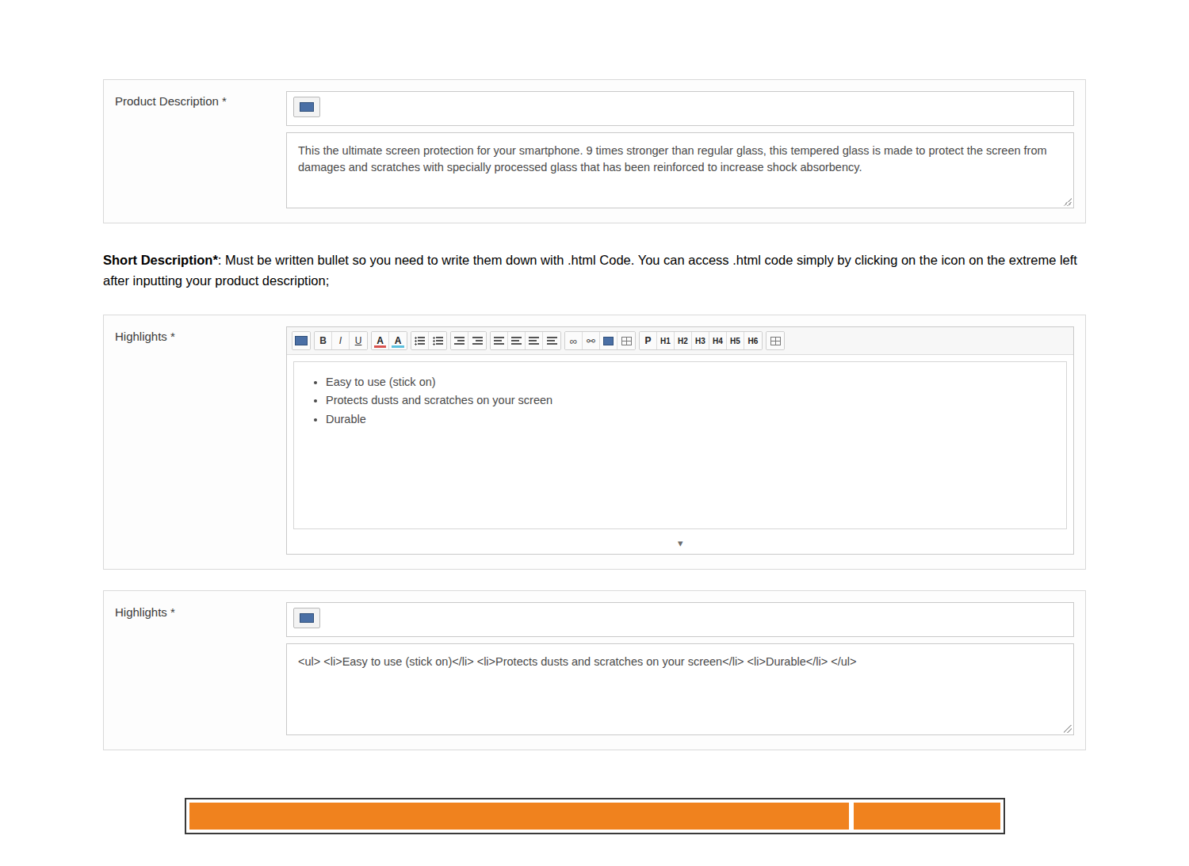Product Description *
This the ultimate screen protection for your smartphone. 9 times stronger than regular glass, this tempered glass is made to protect the screen from damages and scratches with specially processed glass that has been reinforced to increase shock absorbency.
Short Description*: Must be written bullet so you need to write them down with .html Code. You can access .html code simply by clicking on the icon on the extreme left after inputting your product description;
Highlights *
B I U
Easy to use (stick on)
Protects dusts and scratches on your screen
Durable
▾
Highlights *
<ul> <li>Easy to use (stick on)</li> <li>Protects dusts and scratches on your screen</li> <li>Durable</li> </ul>